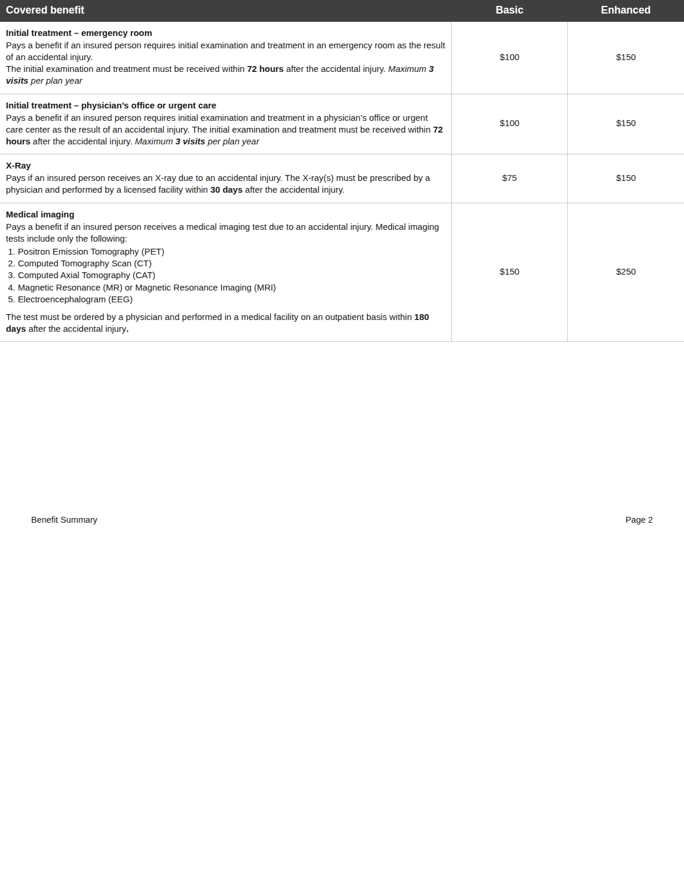| Covered benefit | Basic | Enhanced |
| --- | --- | --- |
| Initial treatment – emergency room Pays a benefit if an insured person requires initial examination and treatment in an emergency room as the result of an accidental injury. The initial examination and treatment must be received within 72 hours after the accidental injury. Maximum 3 visits per plan year | $100 | $150 |
| Initial treatment – physician’s office or urgent care Pays a benefit if an insured person requires initial examination and treatment in a physician’s office or urgent care center as the result of an accidental injury. The initial examination and treatment must be received within 72 hours after the accidental injury. Maximum 3 visits per plan year | $100 | $150 |
| X-Ray Pays if an insured person receives an X-ray due to an accidental injury. The X-ray(s) must be prescribed by a physician and performed by a licensed facility within 30 days after the accidental injury. | $75 | $150 |
| Medical imaging Pays a benefit if an insured person receives a medical imaging test due to an accidental injury. Medical imaging tests include only the following: Positron Emission Tomography (PET) Computed Tomography Scan (CT) Computed Axial Tomography (CAT) Magnetic Resonance (MR) or Magnetic Resonance Imaging (MRI) Electroencephalogram (EEG) The test must be ordered by a physician and performed in a medical facility on an outpatient basis within 180 days after the accidental injury . | $150 | $250 |
Benefit Summary Page 2